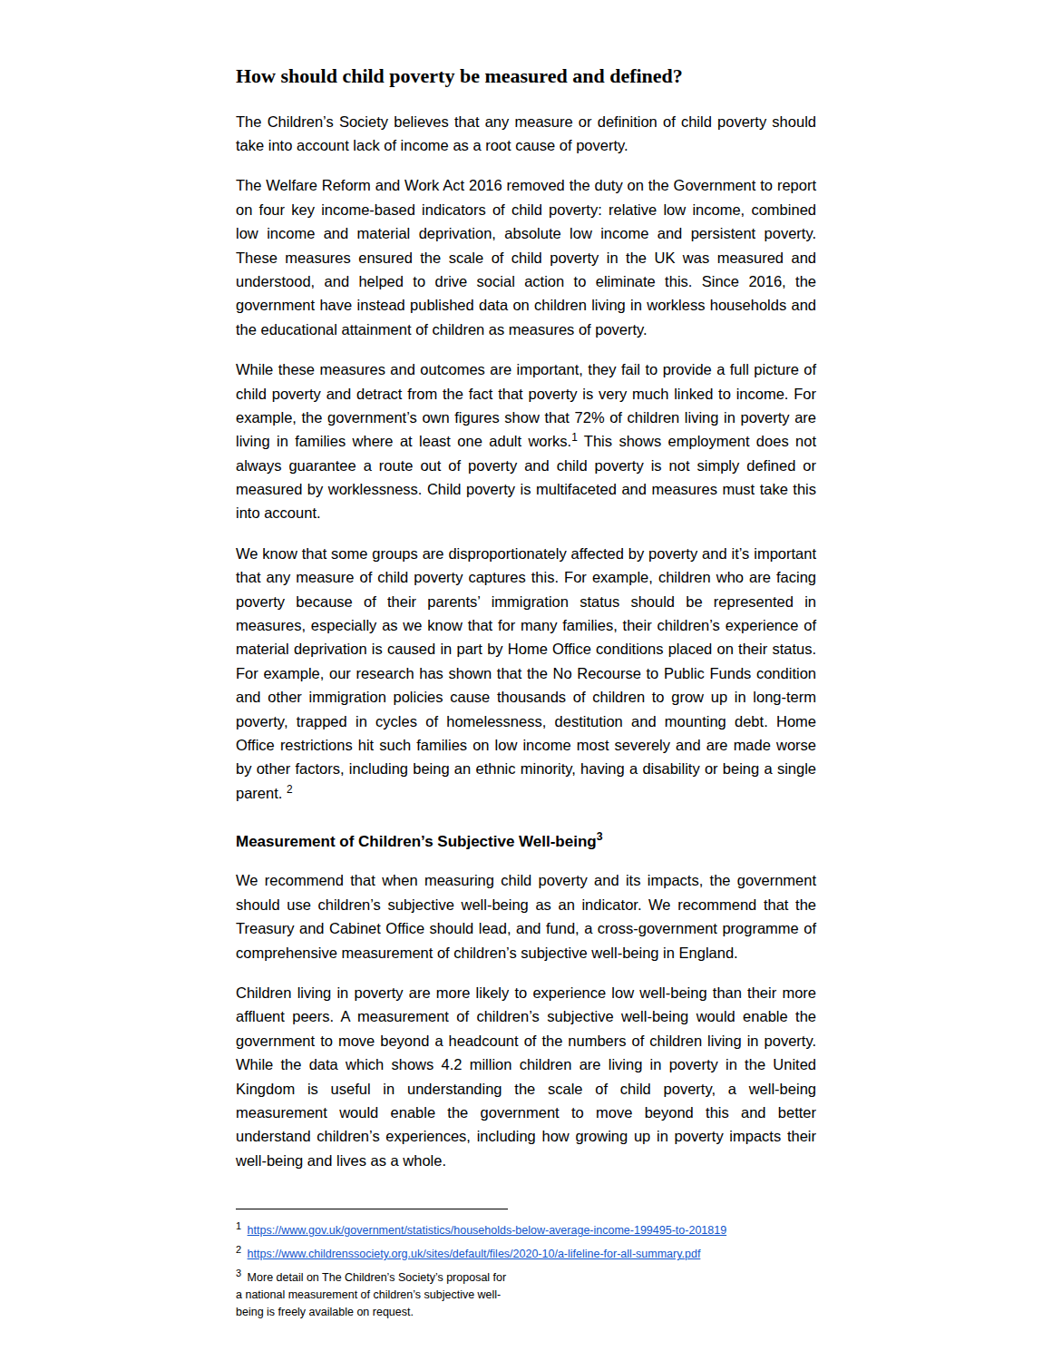How should child poverty be measured and defined?
The Children’s Society believes that any measure or definition of child poverty should take into account lack of income as a root cause of poverty.
The Welfare Reform and Work Act 2016 removed the duty on the Government to report on four key income-based indicators of child poverty: relative low income, combined low income and material deprivation, absolute low income and persistent poverty. These measures ensured the scale of child poverty in the UK was measured and understood, and helped to drive social action to eliminate this. Since 2016, the government have instead published data on children living in workless households and the educational attainment of children as measures of poverty.
While these measures and outcomes are important, they fail to provide a full picture of child poverty and detract from the fact that poverty is very much linked to income. For example, the government’s own figures show that 72% of children living in poverty are living in families where at least one adult works.1 This shows employment does not always guarantee a route out of poverty and child poverty is not simply defined or measured by worklessness. Child poverty is multifaceted and measures must take this into account.
We know that some groups are disproportionately affected by poverty and it’s important that any measure of child poverty captures this. For example, children who are facing poverty because of their parents’ immigration status should be represented in measures, especially as we know that for many families, their children’s experience of material deprivation is caused in part by Home Office conditions placed on their status. For example, our research has shown that the No Recourse to Public Funds condition and other immigration policies cause thousands of children to grow up in long-term poverty, trapped in cycles of homelessness, destitution and mounting debt. Home Office restrictions hit such families on low income most severely and are made worse by other factors, including being an ethnic minority, having a disability or being a single parent. 2
Measurement of Children’s Subjective Well-being3
We recommend that when measuring child poverty and its impacts, the government should use children’s subjective well-being as an indicator. We recommend that the Treasury and Cabinet Office should lead, and fund, a cross-government programme of comprehensive measurement of children’s subjective well-being in England.
Children living in poverty are more likely to experience low well-being than their more affluent peers. A measurement of children’s subjective well-being would enable the government to move beyond a headcount of the numbers of children living in poverty. While the data which shows 4.2 million children are living in poverty in the United Kingdom is useful in understanding the scale of child poverty, a well-being measurement would enable the government to move beyond this and better understand children’s experiences, including how growing up in poverty impacts their well-being and lives as a whole.
1 https://www.gov.uk/government/statistics/households-below-average-income-199495-to-201819
2 https://www.childrenssociety.org.uk/sites/default/files/2020-10/a-lifeline-for-all-summary.pdf
3 More detail on The Children’s Society’s proposal for a national measurement of children’s subjective well-being is freely available on request.